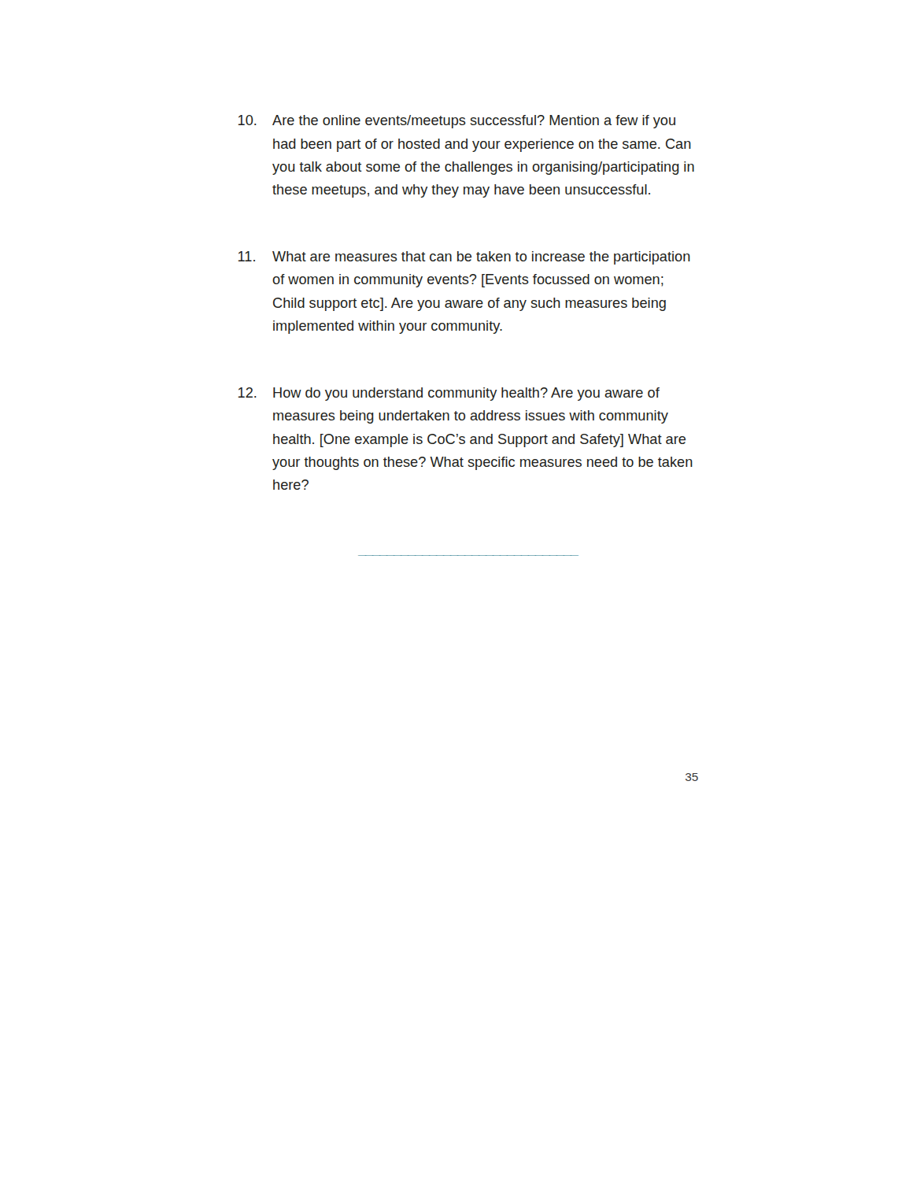10. Are the online events/meetups successful? Mention a few if you had been part of or hosted and your experience on the same. Can you talk about some of the challenges in organising/participating in these meetups, and why they may have been unsuccessful.
11. What are measures that can be taken to increase the participation of women in community events? [Events focussed on women; Child support etc]. Are you aware of any such measures being implemented within your community.
12. How do you understand community health? Are you aware of measures being undertaken to address issues with community health. [One example is CoC’s and Support and Safety] What are your thoughts on these? What specific measures need to be taken here?
_______________________________
35